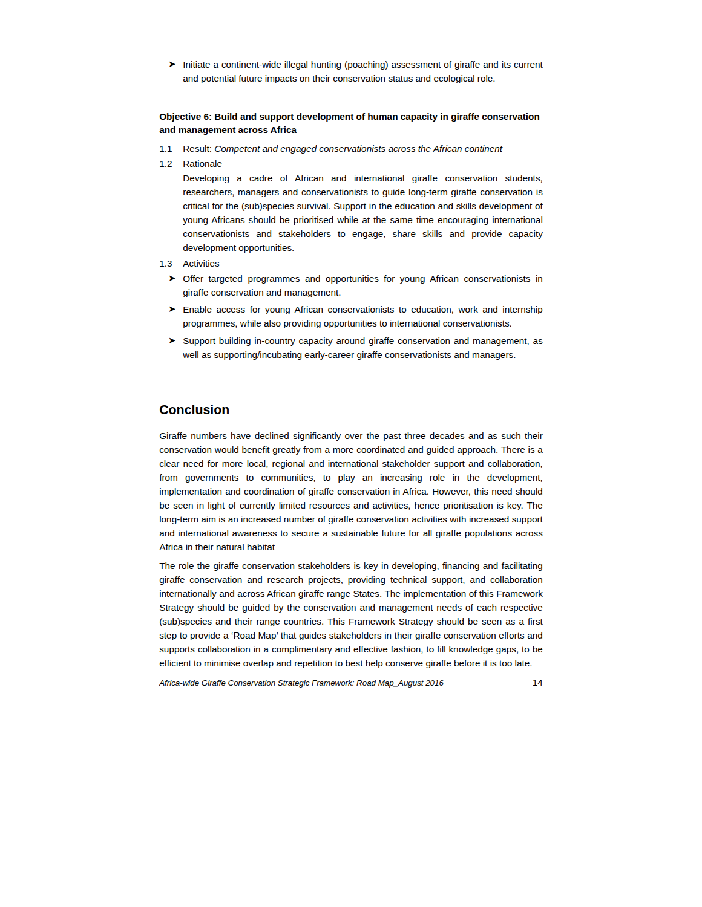Initiate a continent-wide illegal hunting (poaching) assessment of giraffe and its current and potential future impacts on their conservation status and ecological role.
Objective 6: Build and support development of human capacity in giraffe conservation and management across Africa
1.1 Result: Competent and engaged conservationists across the African continent
1.2 Rationale
Developing a cadre of African and international giraffe conservation students, researchers, managers and conservationists to guide long-term giraffe conservation is critical for the (sub)species survival. Support in the education and skills development of young Africans should be prioritised while at the same time encouraging international conservationists and stakeholders to engage, share skills and provide capacity development opportunities.
1.3 Activities
Offer targeted programmes and opportunities for young African conservationists in giraffe conservation and management.
Enable access for young African conservationists to education, work and internship programmes, while also providing opportunities to international conservationists.
Support building in-country capacity around giraffe conservation and management, as well as supporting/incubating early-career giraffe conservationists and managers.
Conclusion
Giraffe numbers have declined significantly over the past three decades and as such their conservation would benefit greatly from a more coordinated and guided approach. There is a clear need for more local, regional and international stakeholder support and collaboration, from governments to communities, to play an increasing role in the development, implementation and coordination of giraffe conservation in Africa. However, this need should be seen in light of currently limited resources and activities, hence prioritisation is key. The long-term aim is an increased number of giraffe conservation activities with increased support and international awareness to secure a sustainable future for all giraffe populations across Africa in their natural habitat
The role the giraffe conservation stakeholders is key in developing, financing and facilitating giraffe conservation and research projects, providing technical support, and collaboration internationally and across African giraffe range States. The implementation of this Framework Strategy should be guided by the conservation and management needs of each respective (sub)species and their range countries. This Framework Strategy should be seen as a first step to provide a ‘Road Map’ that guides stakeholders in their giraffe conservation efforts and supports collaboration in a complimentary and effective fashion, to fill knowledge gaps, to be efficient to minimise overlap and repetition to best help conserve giraffe before it is too late.
Africa-wide Giraffe Conservation Strategic Framework: Road Map_August 2016 14